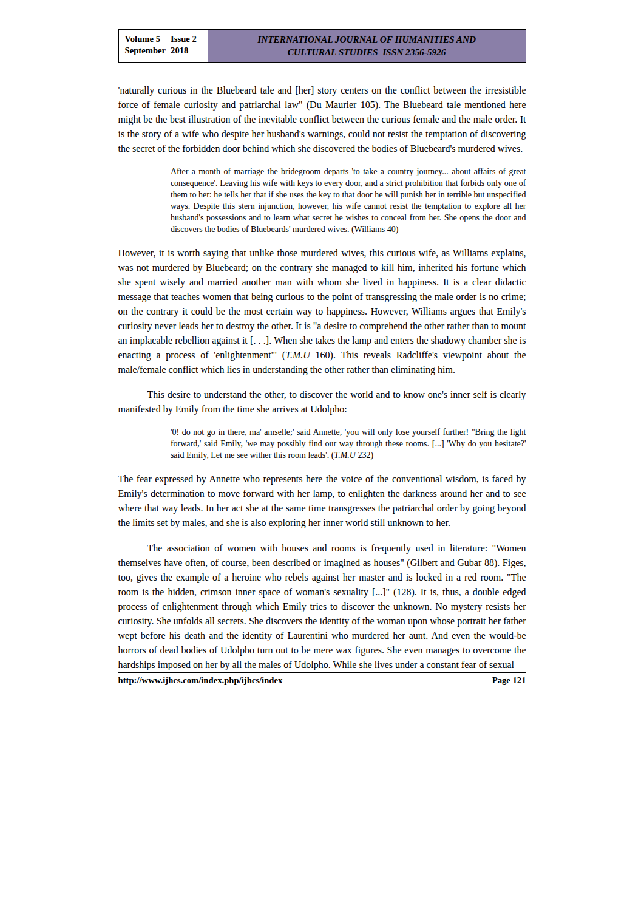| Volume 5 | Issue 2 |
| September | 2018 |
INTERNATIONAL JOURNAL OF HUMANITIES AND CULTURAL STUDIES ISSN 2356-5926
'naturally curious in the Bluebeard tale and [her] story centers on the conflict between the irresistible force of female curiosity and patriarchal law" (Du Maurier 105). The Bluebeard tale mentioned here might be the best illustration of the inevitable conflict between the curious female and the male order. It is the story of a wife who despite her husband's warnings, could not resist the temptation of discovering the secret of the forbidden door behind which she discovered the bodies of Bluebeard's murdered wives.
After a month of marriage the bridegroom departs 'to take a country journey... about affairs of great consequence'. Leaving his wife with keys to every door, and a strict prohibition that forbids only one of them to her: he tells her that if she uses the key to that door he will punish her in terrible but unspecified ways. Despite this stern injunction, however, his wife cannot resist the temptation to explore all her husband's possessions and to learn what secret he wishes to conceal from her. She opens the door and discovers the bodies of Bluebeards' murdered wives. (Williams 40)
However, it is worth saying that unlike those murdered wives, this curious wife, as Williams explains, was not murdered by Bluebeard; on the contrary she managed to kill him, inherited his fortune which she spent wisely and married another man with whom she lived in happiness. It is a clear didactic message that teaches women that being curious to the point of transgressing the male order is no crime; on the contrary it could be the most certain way to happiness. However, Williams argues that Emily's curiosity never leads her to destroy the other. It is "a desire to comprehend the other rather than to mount an implacable rebellion against it [. . .]. When she takes the lamp and enters the shadowy chamber she is enacting a process of 'enlightenment'" (T.M.U 160). This reveals Radcliffe's viewpoint about the male/female conflict which lies in understanding the other rather than eliminating him.
This desire to understand the other, to discover the world and to know one's inner self is clearly manifested by Emily from the time she arrives at Udolpho:
'0! do not go in there, ma' amselle;' said Annette, 'you will only lose yourself further! "Bring the light forward,' said Emily, 'we may possibly find our way through these rooms. [...] 'Why do you hesitate?' said Emily, Let me see wither this room leads'. (T.M.U 232)
The fear expressed by Annette who represents here the voice of the conventional wisdom, is faced by Emily's determination to move forward with her lamp, to enlighten the darkness around her and to see where that way leads. In her act she at the same time transgresses the patriarchal order by going beyond the limits set by males, and she is also exploring her inner world still unknown to her.
The association of women with houses and rooms is frequently used in literature: "Women themselves have often, of course, been described or imagined as houses" (Gilbert and Gubar 88). Figes, too, gives the example of a heroine who rebels against her master and is locked in a red room. "The room is the hidden, crimson inner space of woman's sexuality [...]" (128). It is, thus, a double edged process of enlightenment through which Emily tries to discover the unknown. No mystery resists her curiosity. She unfolds all secrets. She discovers the identity of the woman upon whose portrait her father wept before his death and the identity of Laurentini who murdered her aunt. And even the would-be horrors of dead bodies of Udolpho turn out to be mere wax figures. She even manages to overcome the hardships imposed on her by all the males of Udolpho. While she lives under a constant fear of sexual
http://www.ijhcs.com/index.php/ijhcs/index Page 121